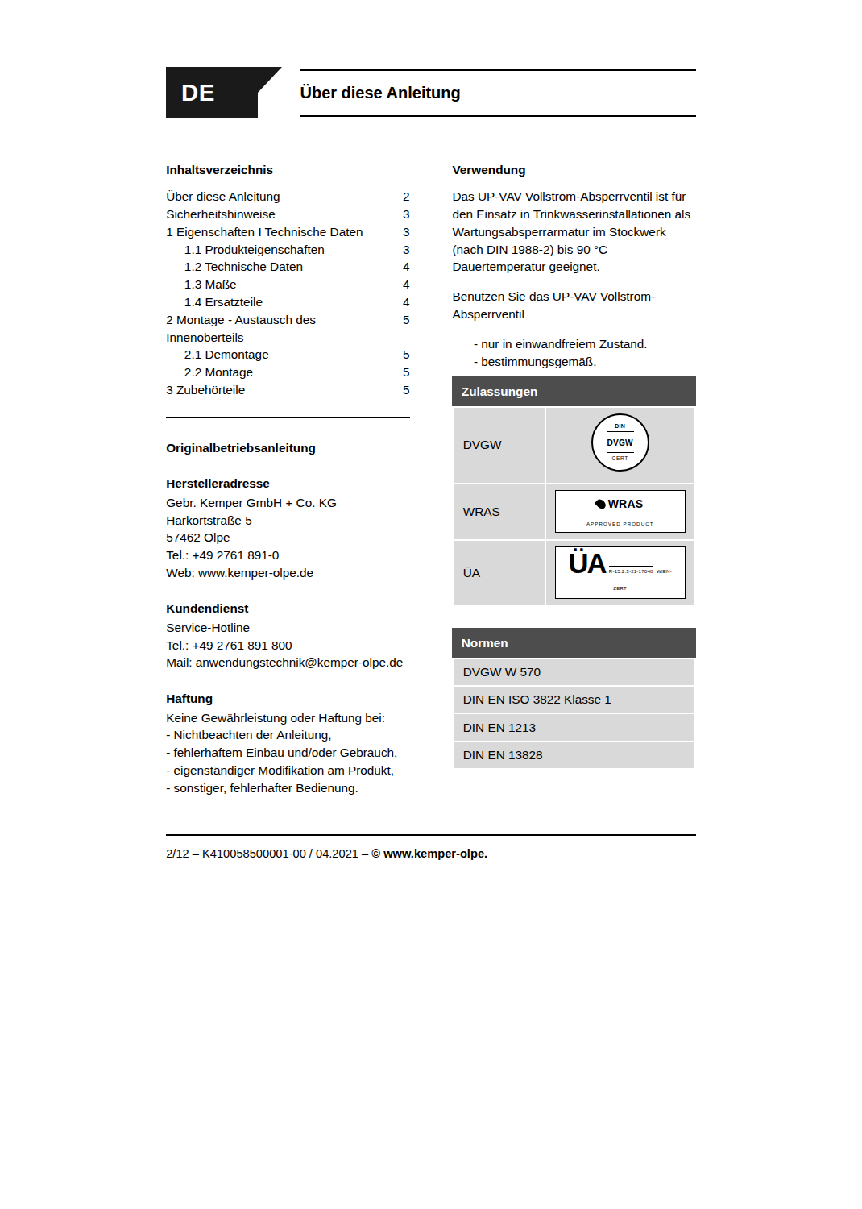DE
Über diese Anleitung
Inhaltsverzeichnis
Über diese Anleitung 2
Sicherheitshinweise 3
1 Eigenschaften I Technische Daten 3
1.1 Produkteigenschaften 3
1.2 Technische Daten 4
1.3 Maße 4
1.4 Ersatzteile 4
2 Montage - Austausch des Innenoberteils 5
2.1 Demontage 5
2.2 Montage 5
3 Zubehörteile 5
Originalbetriebsanleitung
Herstelleradresse
Gebr. Kemper GmbH + Co. KG
Harkortstraße 5
57462 Olpe
Tel.: +49 2761 891-0
Web: www.kemper-olpe.de
Kundendienst
Service-Hotline
Tel.: +49 2761 891 800
Mail: anwendungstechnik@kemper-olpe.de
Haftung
Keine Gewährleistung oder Haftung bei:
- Nichtbeachten der Anleitung,
- fehlerhaftem Einbau und/oder Gebrauch,
- eigenständiger Modifikation am Produkt,
- sonstiger, fehlerhafter Bedienung.
Verwendung
Das UP-VAV Vollstrom-Absperrventil ist für den Einsatz in Trinkwasserinstallationen als Wartungsabsperrarmatur im Stockwerk (nach DIN 1988-2) bis 90 °C Dauertemperatur geeignet.
Benutzen Sie das UP-VAV Vollstrom-Absperrventil
nur in einwandfreiem Zustand.
bestimmungsgemäß.
Zulassungen
| DVGW | DIN DVGW CERT |
| WRAS | WRAS APPROVED PRODUCT |
| ÜA | ÜA R-15.2.3-21-17048 WIEN-ZERT |
Normen
| DVGW W 570 |
| DIN EN ISO 3822 Klasse 1 |
| DIN EN 1213 |
| DIN EN 13828 |
2/12 – K410058500001-00 / 04.2021 – © www.kemper-olpe.